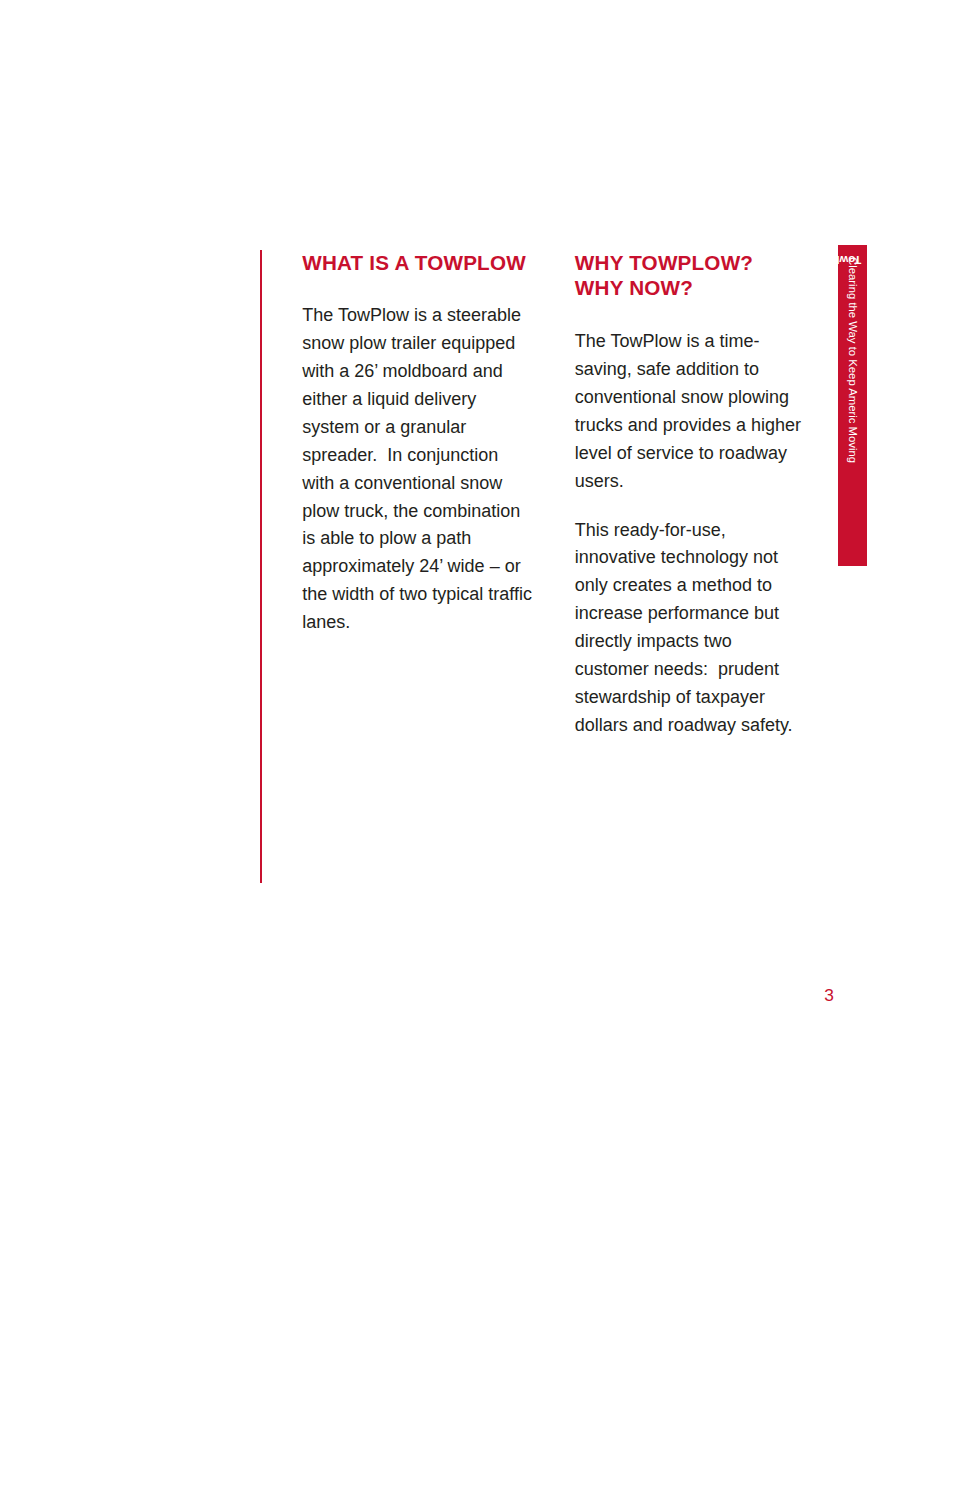TowPlow Clearing the Way to Keep Americ Moving
WHAT IS A TOWPLOW
The TowPlow is a steerable snow plow trailer equipped with a 26’ moldboard and either a liquid delivery system or a granular spreader. In conjunction with a conventional snow plow truck, the combination is able to plow a path approximately 24’ wide – or the width of two typical traffic lanes.
WHY TOWPLOW? WHY NOW?
The TowPlow is a time-saving, safe addition to conventional snow plowing trucks and provides a higher level of service to roadway users.
This ready-for-use, innovative technology not only creates a method to increase performance but directly impacts two customer needs: prudent stewardship of taxpayer dollars and roadway safety.
3